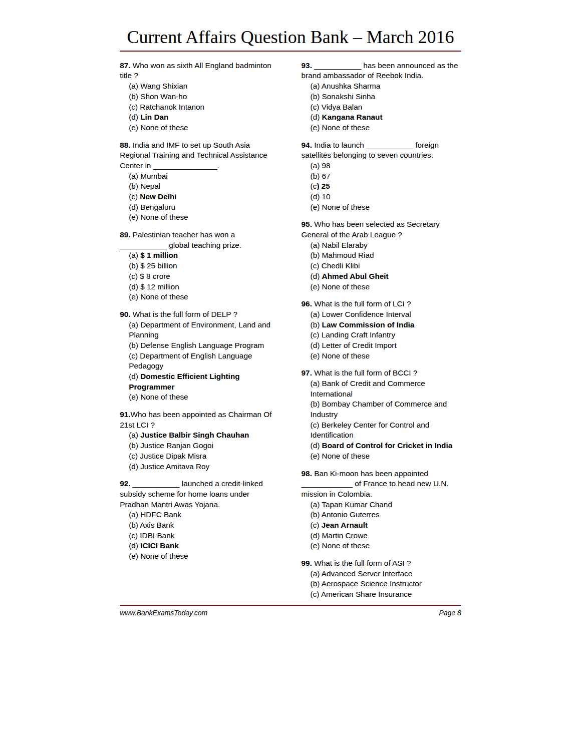Current Affairs Question Bank – March 2016
87. Who won as sixth All England badminton title ?
(a) Wang Shixian
(b) Shon Wan-ho
(c) Ratchanok Intanon
(d) Lin Dan
(e) None of these
88. India and IMF to set up South Asia Regional Training and Technical Assistance Center in _______________.
(a) Mumbai
(b) Nepal
(c) New Delhi
(d) Bengaluru
(e) None of these
89. Palestinian teacher has won a ___________ global teaching prize.
(a) $ 1 million
(b) $ 25 billion
(c) $ 8 crore
(d) $ 12 million
(e) None of these
90. What is the full form of DELP ?
(a) Department of Environment, Land and Planning
(b) Defense English Language Program
(c) Department of English Language Pedagogy
(d) Domestic Efficient Lighting Programmer
(e) None of these
91. Who has been appointed as Chairman Of 21st LCI ?
(a) Justice Balbir Singh Chauhan
(b) Justice Ranjan Gogoi
(c) Justice Dipak Misra
(d) Justice Amitava Roy
92. ___________ launched a credit-linked subsidy scheme for home loans under Pradhan Mantri Awas Yojana.
(a) HDFC Bank
(b) Axis Bank
(c) IDBI Bank
(d) ICICI Bank
(e) None of these
93. ___________ has been announced as the brand ambassador of Reebok India.
(a) Anushka Sharma
(b) Sonakshi Sinha
(c) Vidya Balan
(d) Kangana Ranaut
(e) None of these
94. India to launch ___________ foreign satellites belonging to seven countries.
(a) 98
(b) 67
(c) 25
(d) 10
(e) None of these
95. Who has been selected as Secretary General of the Arab League ?
(a) Nabil Elaraby
(b) Mahmoud Riad
(c) Chedli Klibi
(d) Ahmed Abul Gheit
(e) None of these
96. What is the full form of LCI ?
(a) Lower Confidence Interval
(b) Law Commission of India
(c) Landing Craft Infantry
(d) Letter of Credit Import
(e) None of these
97. What is the full form of BCCI ?
(a) Bank of Credit and Commerce International
(b) Bombay Chamber of Commerce and Industry
(c) Berkeley Center for Control and Identification
(d) Board of Control for Cricket in India
(e) None of these
98. Ban Ki-moon has been appointed ____________ of France to head new U.N. mission in Colombia.
(a) Tapan Kumar Chand
(b) Antonio Guterres
(c) Jean Arnault
(d) Martin Crowe
(e) None of these
99. What is the full form of ASI ?
(a) Advanced Server Interface
(b) Aerospace Science Instructor
(c) American Share Insurance
www.BankExamsToday.com Page 8